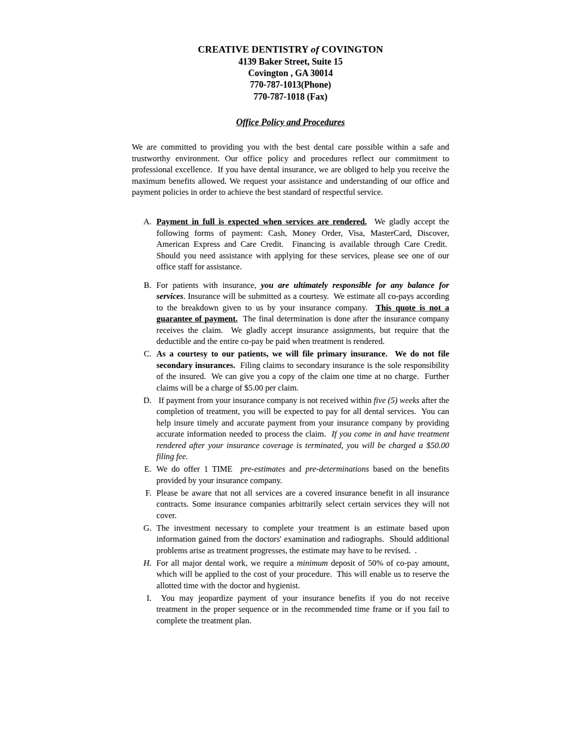CREATIVE DENTISTRY of COVINGTON
4139 Baker Street, Suite 15
Covington , GA 30014
770-787-1013(Phone)
770-787-1018 (Fax)
Office Policy and Procedures
We are committed to providing you with the best dental care possible within a safe and trustworthy environment. Our office policy and procedures reflect our commitment to professional excellence. If you have dental insurance, we are obliged to help you receive the maximum benefits allowed. We request your assistance and understanding of our office and payment policies in order to achieve the best standard of respectful service.
Payment in full is expected when services are rendered. We gladly accept the following forms of payment: Cash, Money Order, Visa, MasterCard, Discover, American Express and Care Credit. Financing is available through Care Credit. Should you need assistance with applying for these services, please see one of our office staff for assistance.
For patients with insurance, you are ultimately responsible for any balance for services. Insurance will be submitted as a courtesy. We estimate all co-pays according to the breakdown given to us by your insurance company. This quote is not a guarantee of payment. The final determination is done after the insurance company receives the claim. We gladly accept insurance assignments, but require that the deductible and the entire co-pay be paid when treatment is rendered.
As a courtesy to our patients, we will file primary insurance. We do not file secondary insurances. Filing claims to secondary insurance is the sole responsibility of the insured. We can give you a copy of the claim one time at no charge. Further claims will be a charge of $5.00 per claim.
If payment from your insurance company is not received within five (5) weeks after the completion of treatment, you will be expected to pay for all dental services. You can help insure timely and accurate payment from your insurance company by providing accurate information needed to process the claim. If you come in and have treatment rendered after your insurance coverage is terminated, you will be charged a $50.00 filing fee.
We do offer 1 TIME pre-estimates and pre-determinations based on the benefits provided by your insurance company.
Please be aware that not all services are a covered insurance benefit in all insurance contracts. Some insurance companies arbitrarily select certain services they will not cover.
The investment necessary to complete your treatment is an estimate based upon information gained from the doctors' examination and radiographs. Should additional problems arise as treatment progresses, the estimate may have to be revised. .
For all major dental work, we require a minimum deposit of 50% of co-pay amount, which will be applied to the cost of your procedure. This will enable us to reserve the allotted time with the doctor and hygienist.
You may jeopardize payment of your insurance benefits if you do not receive treatment in the proper sequence or in the recommended time frame or if you fail to complete the treatment plan.